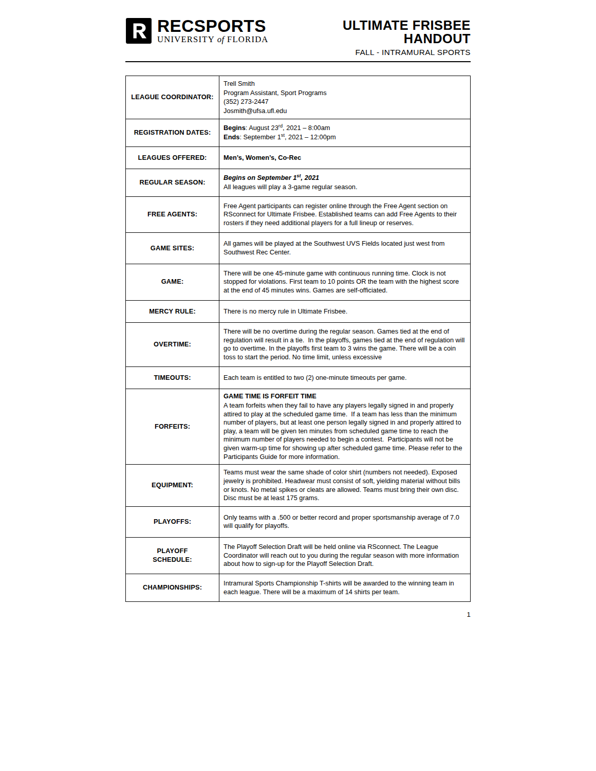RECSPORTS UNIVERSITY of FLORIDA
ULTIMATE FRISBEE HANDOUT
FALL - INTRAMURAL SPORTS
| LEAGUE COORDINATOR: | Trell Smith Program Assistant, Sport Programs (352) 273-2447 Josmith@ufsa.ufl.edu |
| REGISTRATION DATES: | Begins : August 23 rd , 2021 – 8:00am Ends : September 1 st , 2021 – 12:00pm |
| LEAGUES OFFERED: | Men’s, Women’s, Co-Rec |
| REGULAR SEASON: | Begins on September 1 st , 2021 All leagues will play a 3-game regular season. |
| FREE AGENTS: | Free Agent participants can register online through the Free Agent section on RSconnect for Ultimate Frisbee. Established teams can add Free Agents to their rosters if they need additional players for a full lineup or reserves. |
| GAME SITES: | All games will be played at the Southwest UVS Fields located just west from Southwest Rec Center. |
| GAME: | There will be one 45-minute game with continuous running time. Clock is not stopped for violations. First team to 10 points OR the team with the highest score at the end of 45 minutes wins. Games are self-officiated. |
| MERCY RULE: | There is no mercy rule in Ultimate Frisbee. |
| OVERTIME: | There will be no overtime during the regular season. Games tied at the end of regulation will result in a tie. In the playoffs, games tied at the end of regulation will go to overtime. In the playoffs first team to 3 wins the game. There will be a coin toss to start the period. No time limit, unless excessive |
| TIMEOUTS: | Each team is entitled to two (2) one-minute timeouts per game. |
| FORFEITS: | GAME TIME IS FORFEIT TIME A team forfeits when they fail to have any players legally signed in and properly attired to play at the scheduled game time. If a team has less than the minimum number of players, but at least one person legally signed in and properly attired to play, a team will be given ten minutes from scheduled game time to reach the minimum number of players needed to begin a contest. Participants will not be given warm-up time for showing up after scheduled game time. Please refer to the Participants Guide for more information. |
| EQUIPMENT: | Teams must wear the same shade of color shirt (numbers not needed). Exposed jewelry is prohibited. Headwear must consist of soft, yielding material without bills or knots. No metal spikes or cleats are allowed. Teams must bring their own disc. Disc must be at least 175 grams. |
| PLAYOFFS: | Only teams with a .500 or better record and proper sportsmanship average of 7.0 will qualify for playoffs. |
| PLAYOFF SCHEDULE: | The Playoff Selection Draft will be held online via RSconnect. The League Coordinator will reach out to you during the regular season with more information about how to sign-up for the Playoff Selection Draft. |
| CHAMPIONSHIPS: | Intramural Sports Championship T-shirts will be awarded to the winning team in each league. There will be a maximum of 14 shirts per team. |
1